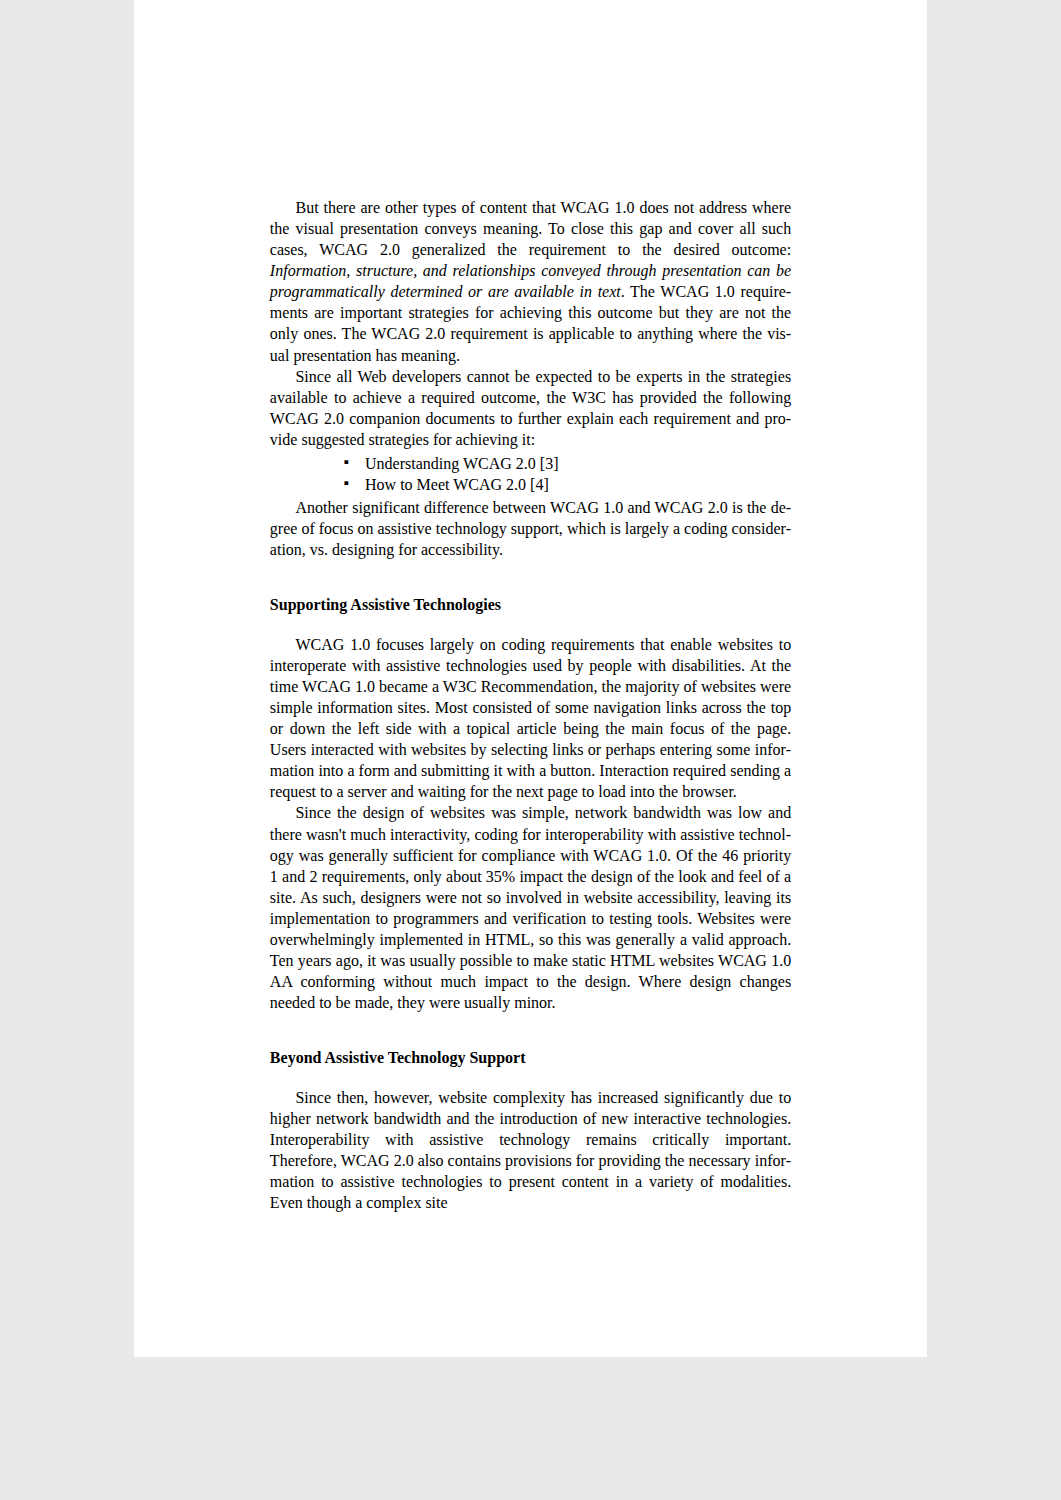But there are other types of content that WCAG 1.0 does not address where the visual presentation conveys meaning. To close this gap and cover all such cases, WCAG 2.0 generalized the requirement to the desired outcome: Information, structure, and relationships conveyed through presentation can be programmatically determined or are available in text. The WCAG 1.0 requirements are important strategies for achieving this outcome but they are not the only ones. The WCAG 2.0 requirement is applicable to anything where the visual presentation has meaning.
Since all Web developers cannot be expected to be experts in the strategies available to achieve a required outcome, the W3C has provided the following WCAG 2.0 companion documents to further explain each requirement and provide suggested strategies for achieving it:
Understanding WCAG 2.0 [3]
How to Meet WCAG 2.0 [4]
Another significant difference between WCAG 1.0 and WCAG 2.0 is the degree of focus on assistive technology support, which is largely a coding consideration, vs. designing for accessibility.
Supporting Assistive Technologies
WCAG 1.0 focuses largely on coding requirements that enable websites to interoperate with assistive technologies used by people with disabilities. At the time WCAG 1.0 became a W3C Recommendation, the majority of websites were simple information sites. Most consisted of some navigation links across the top or down the left side with a topical article being the main focus of the page. Users interacted with websites by selecting links or perhaps entering some information into a form and submitting it with a button. Interaction required sending a request to a server and waiting for the next page to load into the browser.
Since the design of websites was simple, network bandwidth was low and there wasn't much interactivity, coding for interoperability with assistive technology was generally sufficient for compliance with WCAG 1.0. Of the 46 priority 1 and 2 requirements, only about 35% impact the design of the look and feel of a site. As such, designers were not so involved in website accessibility, leaving its implementation to programmers and verification to testing tools. Websites were overwhelmingly implemented in HTML, so this was generally a valid approach. Ten years ago, it was usually possible to make static HTML websites WCAG 1.0 AA conforming without much impact to the design. Where design changes needed to be made, they were usually minor.
Beyond Assistive Technology Support
Since then, however, website complexity has increased significantly due to higher network bandwidth and the introduction of new interactive technologies. Interoperability with assistive technology remains critically important. Therefore, WCAG 2.0 also contains provisions for providing the necessary information to assistive technologies to present content in a variety of modalities. Even though a complex site